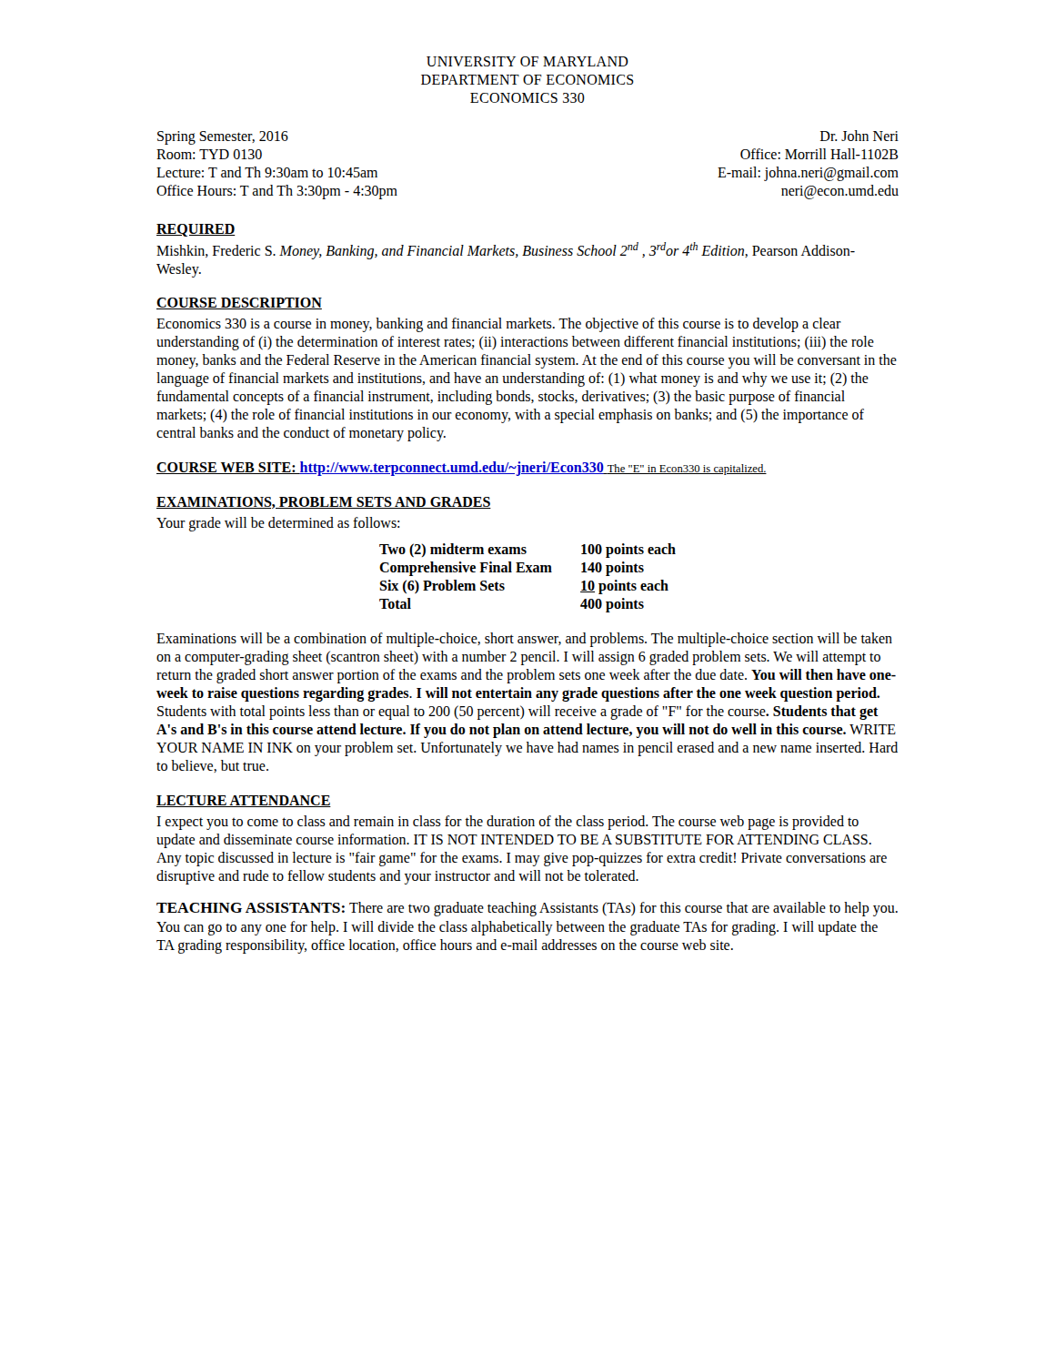UNIVERSITY OF MARYLAND
DEPARTMENT OF ECONOMICS
ECONOMICS 330
| Spring Semester, 2016 | Dr. John Neri |
| Room: TYD 0130 | Office: Morrill Hall-1102B |
| Lecture: T and Th 9:30am to 10:45am | E-mail: johna.neri@gmail.com |
| Office Hours: T and Th 3:30pm - 4:30pm | neri@econ.umd.edu |
REQUIRED
Mishkin, Frederic S. Money, Banking, and Financial Markets, Business School 2nd , 3rdor 4th Edition, Pearson Addison-Wesley.
COURSE DESCRIPTION
Economics 330 is a course in money, banking and financial markets. The objective of this course is to develop a clear understanding of (i) the determination of interest rates; (ii) interactions between different financial institutions; (iii) the role money, banks and the Federal Reserve in the American financial system. At the end of this course you will be conversant in the language of financial markets and institutions, and have an understanding of: (1) what money is and why we use it; (2) the fundamental concepts of a financial instrument, including bonds, stocks, derivatives; (3) the basic purpose of financial markets; (4) the role of financial institutions in our economy, with a special emphasis on banks; and (5) the importance of central banks and the conduct of monetary policy.
COURSE WEB SITE: http://www.terpconnect.umd.edu/~jneri/Econ330 The "E" in Econ330 is capitalized.
EXAMINATIONS, PROBLEM SETS AND GRADES
Your grade will be determined as follows:
| Two (2) midterm exams | 100 points each |
| Comprehensive Final Exam | 140 points |
| Six (6) Problem Sets | 10 points each |
| Total | 400 points |
Examinations will be a combination of multiple-choice, short answer, and problems. The multiple-choice section will be taken on a computer-grading sheet (scantron sheet) with a number 2 pencil. I will assign 6 graded problem sets. We will attempt to return the graded short answer portion of the exams and the problem sets one week after the due date. You will then have one-week to raise questions regarding grades. I will not entertain any grade questions after the one week question period. Students with total points less than or equal to 200 (50 percent) will receive a grade of "F" for the course. Students that get A's and B's in this course attend lecture. If you do not plan on attend lecture, you will not do well in this course. WRITE YOUR NAME IN INK on your problem set. Unfortunately we have had names in pencil erased and a new name inserted. Hard to believe, but true.
LECTURE ATTENDANCE
I expect you to come to class and remain in class for the duration of the class period. The course web page is provided to update and disseminate course information. IT IS NOT INTENDED TO BE A SUBSTITUTE FOR ATTENDING CLASS. Any topic discussed in lecture is "fair game" for the exams. I may give pop-quizzes for extra credit! Private conversations are disruptive and rude to fellow students and your instructor and will not be tolerated.
TEACHING ASSISTANTS: There are two graduate teaching Assistants (TAs) for this course that are available to help you. You can go to any one for help. I will divide the class alphabetically between the graduate TAs for grading. I will update the TA grading responsibility, office location, office hours and e-mail addresses on the course web site.